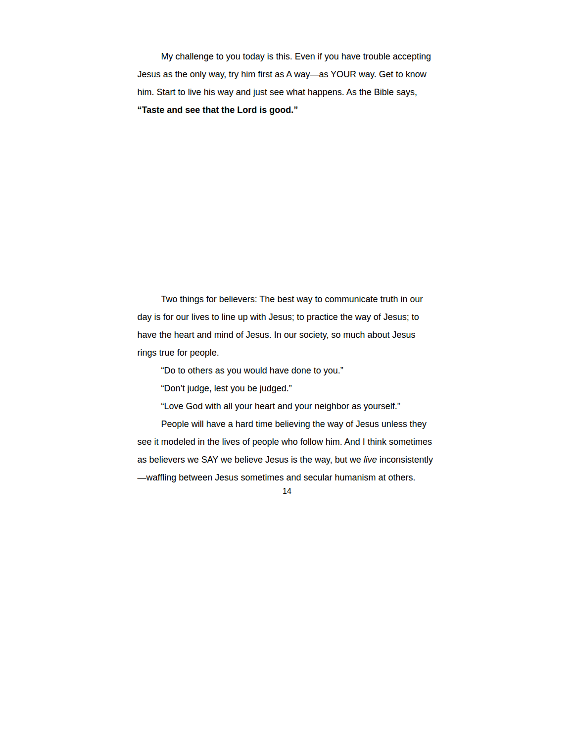My challenge to you today is this. Even if you have trouble accepting Jesus as the only way, try him first as A way—as YOUR way. Get to know him. Start to live his way and just see what happens. As the Bible says, “Taste and see that the Lord is good.”
Two things for believers: The best way to communicate truth in our day is for our lives to line up with Jesus; to practice the way of Jesus; to have the heart and mind of Jesus. In our society, so much about Jesus rings true for people.
“Do to others as you would have done to you.”
“Don’t judge, lest you be judged.”
“Love God with all your heart and your neighbor as yourself.”
People will have a hard time believing the way of Jesus unless they see it modeled in the lives of people who follow him. And I think sometimes as believers we SAY we believe Jesus is the way, but we live inconsistently—waffling between Jesus sometimes and secular humanism at others.
14